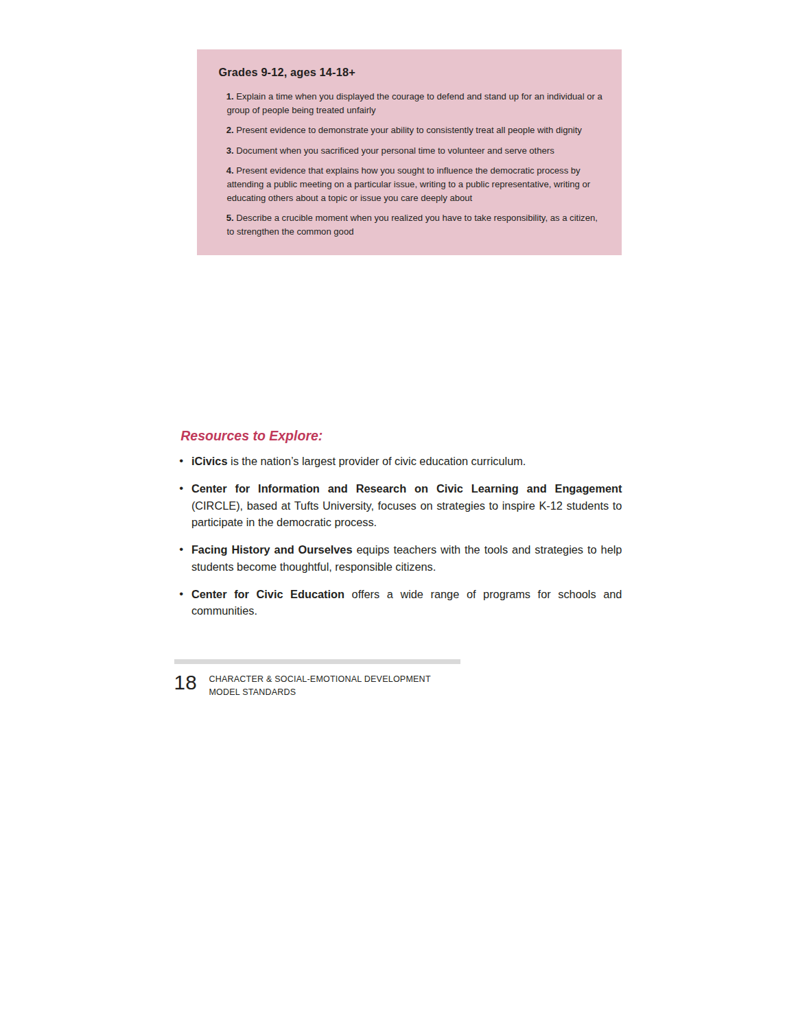Grades 9-12, ages 14-18+
1. Explain a time when you displayed the courage to defend and stand up for an individual or a group of people being treated unfairly
2. Present evidence to demonstrate your ability to consistently treat all people with dignity
3. Document when you sacrificed your personal time to volunteer and serve others
4. Present evidence that explains how you sought to influence the democratic process by attending a public meeting on a particular issue, writing to a public representative, writing or educating others about a topic or issue you care deeply about
5. Describe a crucible moment when you realized you have to take responsibility, as a citizen, to strengthen the common good
Resources to Explore:
iCivics is the nation’s largest provider of civic education curriculum.
Center for Information and Research on Civic Learning and Engagement (CIRCLE), based at Tufts University, focuses on strategies to inspire K-12 students to participate in the democratic process.
Facing History and Ourselves equips teachers with the tools and strategies to help students become thoughtful, responsible citizens.
Center for Civic Education offers a wide range of programs for schools and communities.
18
Character & Social-Emotional Development
Model Standards